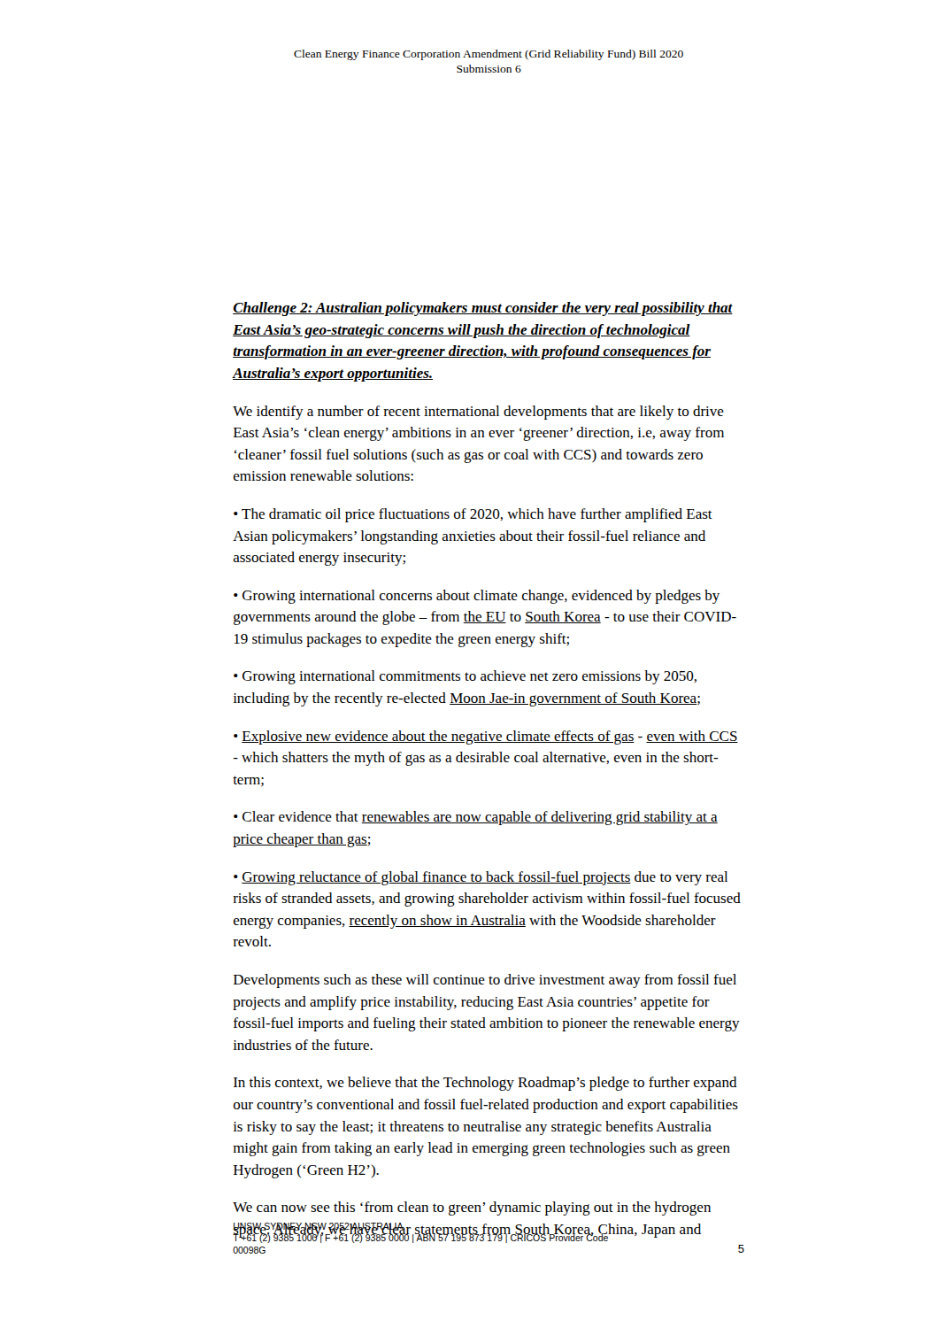Clean Energy Finance Corporation Amendment (Grid Reliability Fund) Bill 2020 Submission 6
Challenge 2: Australian policymakers must consider the very real possibility that East Asia’s geo-strategic concerns will push the direction of technological transformation in an ever-greener direction, with profound consequences for Australia’s export opportunities.
We identify a number of recent international developments that are likely to drive East Asia’s ‘clean energy’ ambitions in an ever ‘greener’ direction, i.e, away from ‘cleaner’ fossil fuel solutions (such as gas or coal with CCS) and towards zero emission renewable solutions:
• The dramatic oil price fluctuations of 2020, which have further amplified East Asian policymakers’ longstanding anxieties about their fossil-fuel reliance and associated energy insecurity;
• Growing international concerns about climate change, evidenced by pledges by governments around the globe – from the EU to South Korea - to use their COVID-19 stimulus packages to expedite the green energy shift;
• Growing international commitments to achieve net zero emissions by 2050, including by the recently re-elected Moon Jae-in government of South Korea;
• Explosive new evidence about the negative climate effects of gas - even with CCS - which shatters the myth of gas as a desirable coal alternative, even in the short-term;
• Clear evidence that renewables are now capable of delivering grid stability at a price cheaper than gas;
• Growing reluctance of global finance to back fossil-fuel projects due to very real risks of stranded assets, and growing shareholder activism within fossil-fuel focused energy companies, recently on show in Australia with the Woodside shareholder revolt.
Developments such as these will continue to drive investment away from fossil fuel projects and amplify price instability, reducing East Asia countries’ appetite for fossil-fuel imports and fueling their stated ambition to pioneer the renewable energy industries of the future.
In this context, we believe that the Technology Roadmap’s pledge to further expand our country’s conventional and fossil fuel-related production and export capabilities is risky to say the least; it threatens to neutralise any strategic benefits Australia might gain from taking an early lead in emerging green technologies such as green Hydrogen (‘Green H2’).
We can now see this ‘from clean to green’ dynamic playing out in the hydrogen space. Already, we have clear statements from South Korea, China, Japan and
UNSW SYDNEY NSW 2052 AUSTRALIA
T +61 (2) 9385 1000 | F +61 (2) 9385 0000 | ABN 57 195 873 179 | CRICOS Provider Code 00098G
5